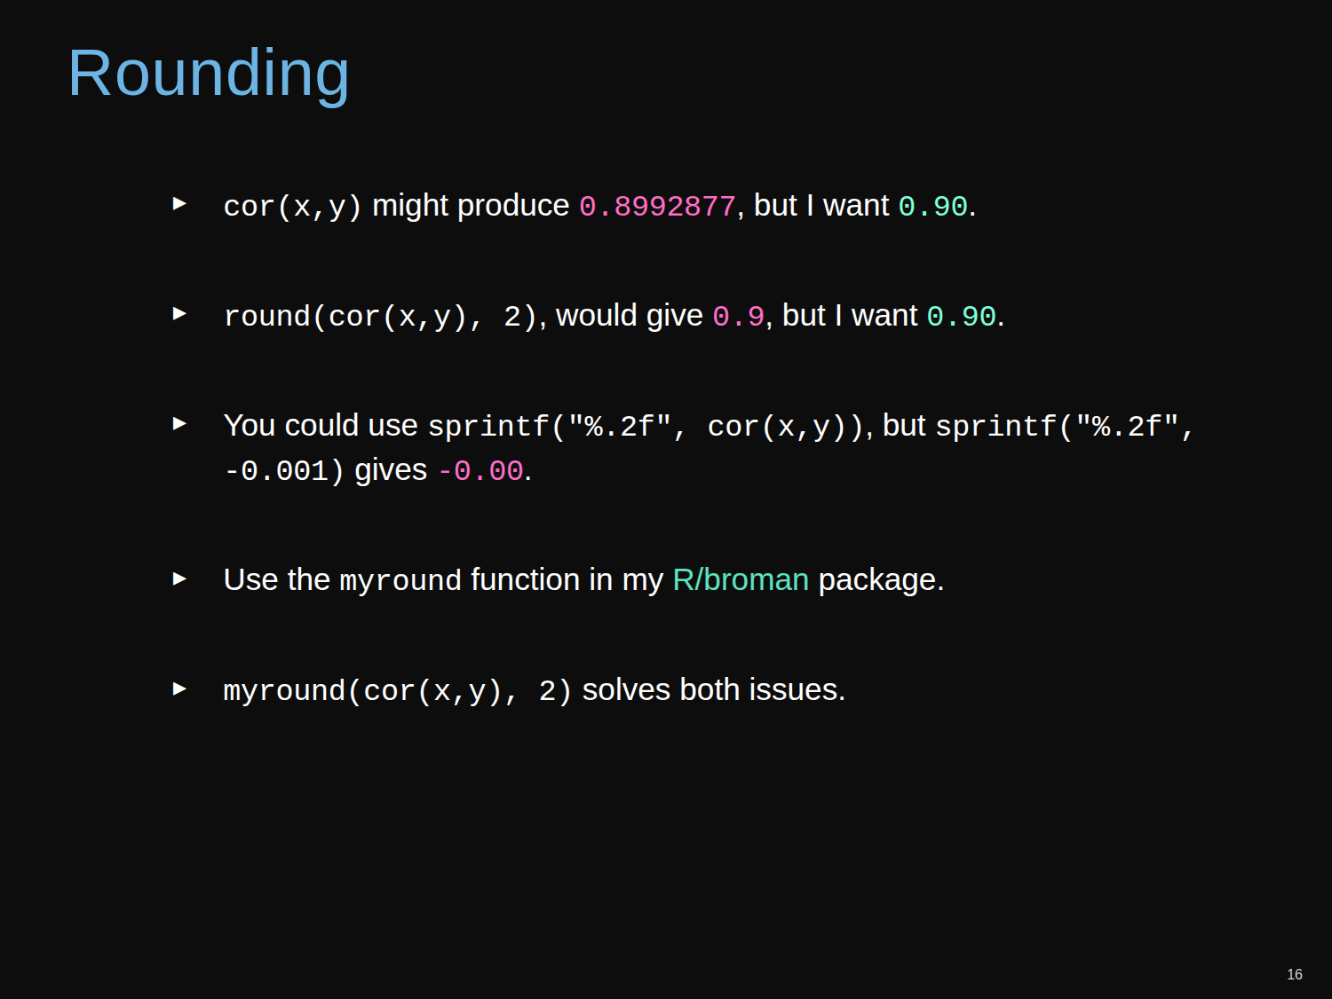Rounding
cor(x,y) might produce 0.8992877, but I want 0.90.
round(cor(x,y), 2), would give 0.9, but I want 0.90.
You could use sprintf("%.2f", cor(x,y)), but sprintf("%.2f", -0.001) gives -0.00.
Use the myround function in my R/broman package.
myround(cor(x,y), 2) solves both issues.
16